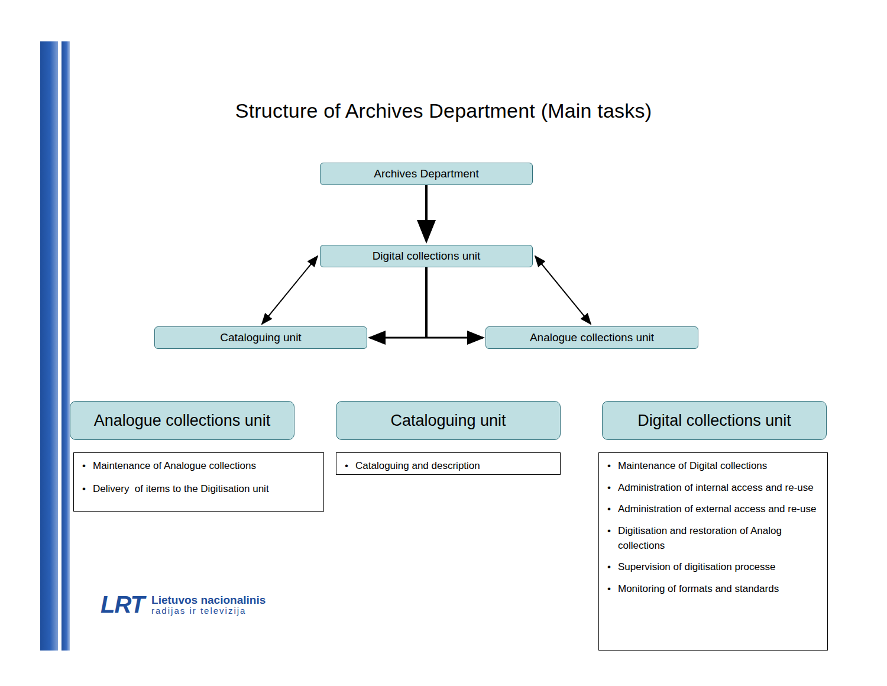Structure of Archives Department (Main tasks)
Archives Department
Digital collections unit
Cataloguing unit
Analogue collections unit
Analogue collections unit
Cataloguing unit
Digital collections unit
Maintenance of Analogue collections
Delivery of items to the Digitisation unit
Cataloguing and description
Maintenance of Digital collections
Administration of internal access and re-use
Administration of external access and re-use
Digitisation and restoration of Analog collections
Supervision of digitisation processe
Monitoring of formats and standards
LRT
Lietuvos nacionalinis
radijas ir televizija